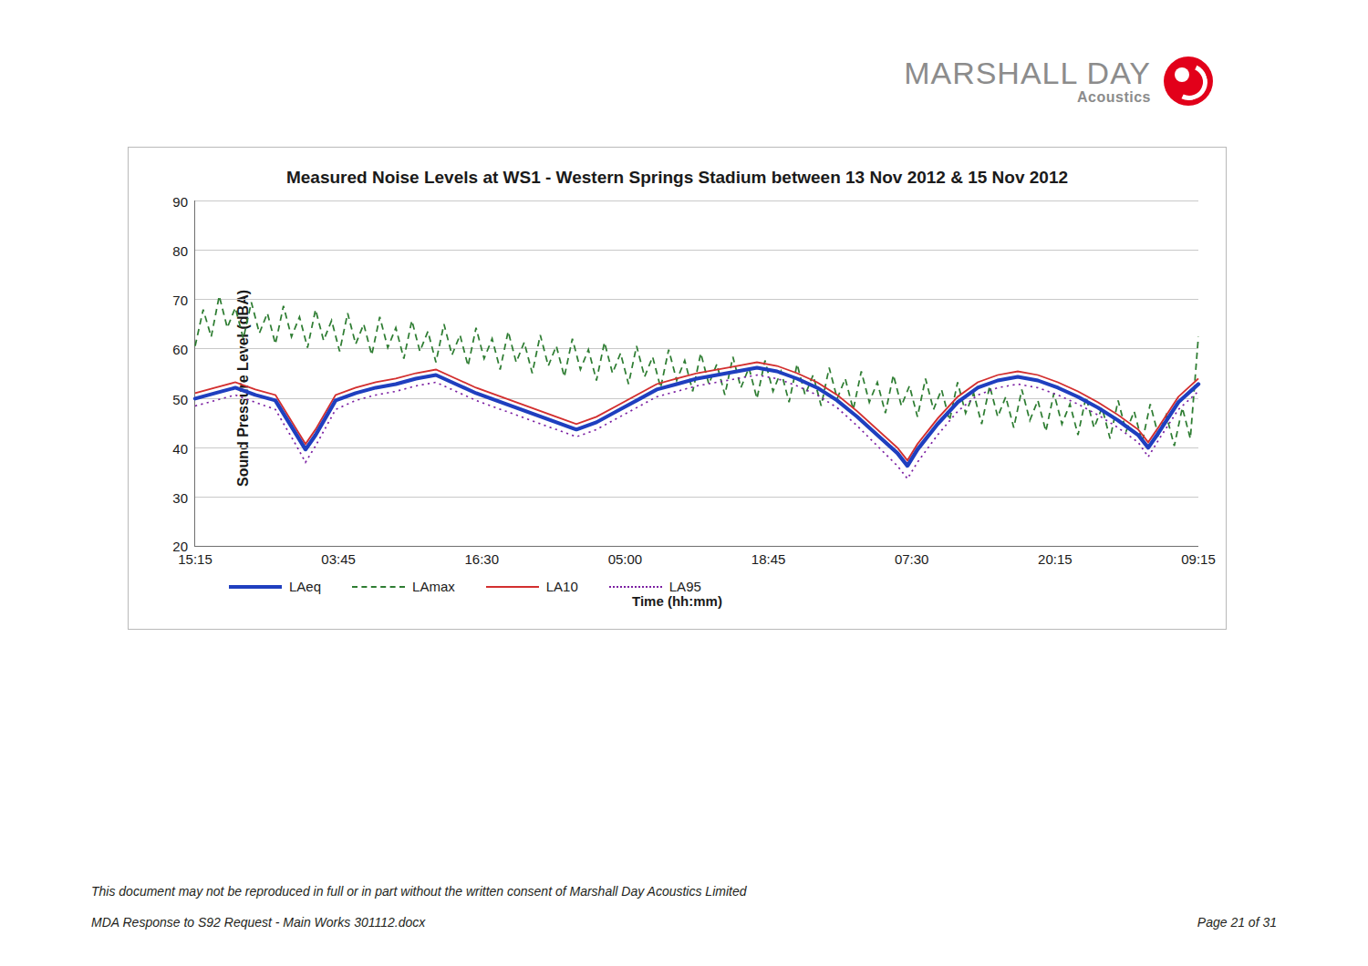MARSHALL DAY
Acoustics
Measured Noise Levels at WS1 - Western Springs Stadium between 13 Nov 2012 & 15 Nov 2012
Sound Pressure Level (dBA)
90
80
70
60
50
40
30
20
15:15 03:45 16:30 05:00 18:45 07:30 20:15 09:15
LAeq LAmax LA10 LA95
Time (hh:mm)
This document may not be reproduced in full or in part without the written consent of Marshall Day Acoustics Limited
MDA Response to S92 Request - Main Works 301112.docx Page 21 of 31